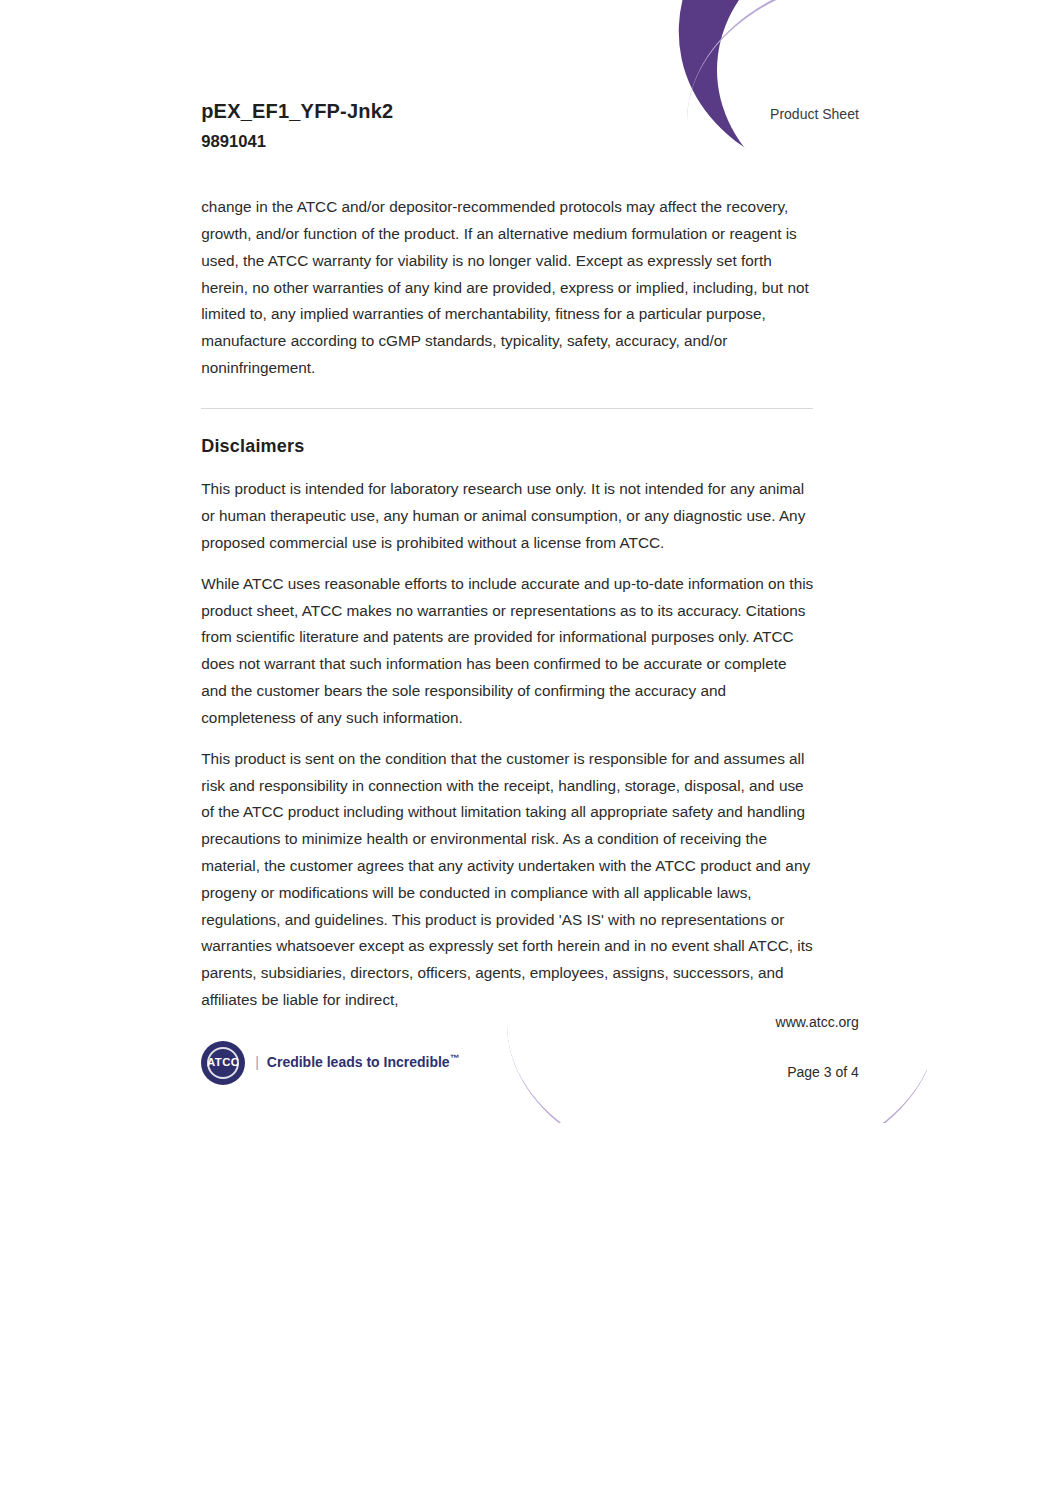pEX_EF1_YFP-Jnk2
9891041
Product Sheet
change in the ATCC and/or depositor-recommended protocols may affect the recovery, growth, and/or function of the product. If an alternative medium formulation or reagent is used, the ATCC warranty for viability is no longer valid. Except as expressly set forth herein, no other warranties of any kind are provided, express or implied, including, but not limited to, any implied warranties of merchantability, fitness for a particular purpose, manufacture according to cGMP standards, typicality, safety, accuracy, and/or noninfringement.
Disclaimers
This product is intended for laboratory research use only. It is not intended for any animal or human therapeutic use, any human or animal consumption, or any diagnostic use. Any proposed commercial use is prohibited without a license from ATCC.
While ATCC uses reasonable efforts to include accurate and up-to-date information on this product sheet, ATCC makes no warranties or representations as to its accuracy. Citations from scientific literature and patents are provided for informational purposes only. ATCC does not warrant that such information has been confirmed to be accurate or complete and the customer bears the sole responsibility of confirming the accuracy and completeness of any such information.
This product is sent on the condition that the customer is responsible for and assumes all risk and responsibility in connection with the receipt, handling, storage, disposal, and use of the ATCC product including without limitation taking all appropriate safety and handling precautions to minimize health or environmental risk. As a condition of receiving the material, the customer agrees that any activity undertaken with the ATCC product and any progeny or modifications will be conducted in compliance with all applicable laws, regulations, and guidelines. This product is provided 'AS IS' with no representations or warranties whatsoever except as expressly set forth herein and in no event shall ATCC, its parents, subsidiaries, directors, officers, agents, employees, assigns, successors, and affiliates be liable for indirect,
| Credible leads to Incredible™
www.atcc.org
Page 3 of 4